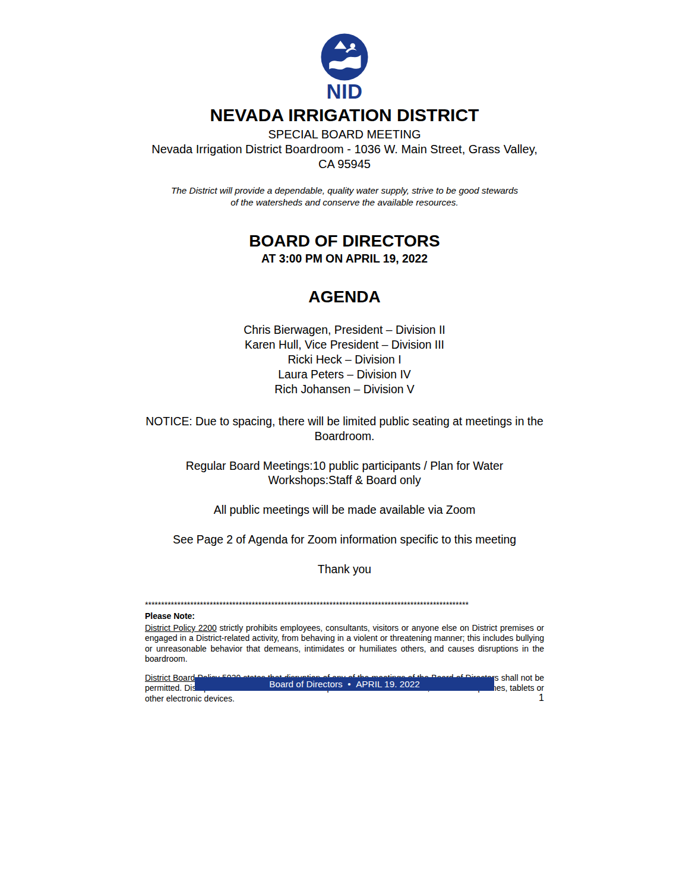NID
NEVADA IRRIGATION DISTRICT
SPECIAL BOARD MEETING
Nevada Irrigation District Boardroom - 1036 W. Main Street, Grass Valley, CA 95945
The District will provide a dependable, quality water supply, strive to be good stewards of the watersheds and conserve the available resources.
BOARD OF DIRECTORS
AT 3:00 PM ON APRIL 19, 2022
AGENDA
Chris Bierwagen, President – Division II
Karen Hull, Vice President – Division III
Ricki Heck – Division I
Laura Peters – Division IV
Rich Johansen – Division V
NOTICE: Due to spacing, there will be limited public seating at meetings in the Boardroom.
Regular Board Meetings:10 public participants / Plan for Water Workshops:Staff & Board only
All public meetings will be made available via Zoom
See Page 2 of Agenda for Zoom information specific to this meeting
Thank you
****************************************************************************************************
Please Note:
District Policy 2200 strictly prohibits employees, consultants, visitors or anyone else on District premises or engaged in a District-related activity, from behaving in a violent or threatening manner; this includes bullying or unreasonable behavior that demeans, intimidates or humiliates others, and causes disruptions in the boardroom.
District Board Policy 5030 states that disruption of any of the meetings of the Board of Directors shall not be permitted. Disruptive conduct includes the use of personal electronic devices, such as cell phones, tablets or other electronic devices.
Board of Directors • APRIL 19. 2022
1